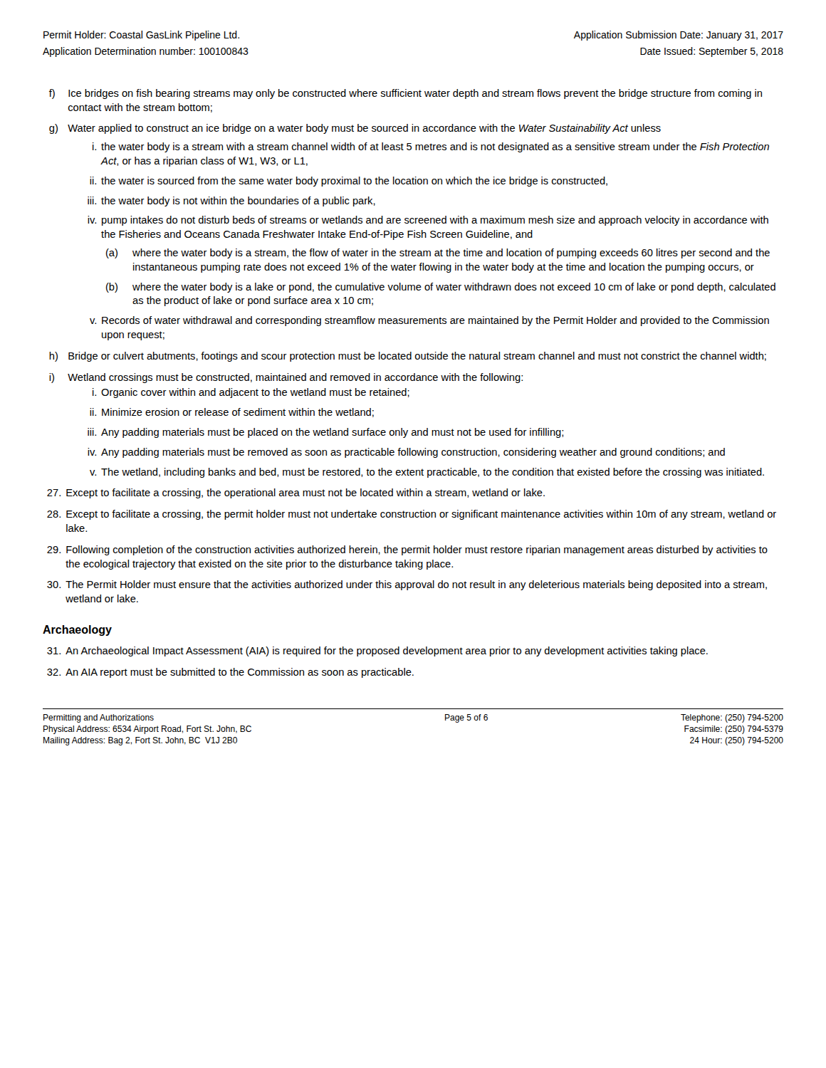Permit Holder: Coastal GasLink Pipeline Ltd.
Application Submission Date: January 31, 2017
Application Determination number: 100100843
Date Issued: September 5, 2018
f) Ice bridges on fish bearing streams may only be constructed where sufficient water depth and stream flows prevent the bridge structure from coming in contact with the stream bottom;
g) Water applied to construct an ice bridge on a water body must be sourced in accordance with the Water Sustainability Act unless
i. the water body is a stream with a stream channel width of at least 5 metres and is not designated as a sensitive stream under the Fish Protection Act, or has a riparian class of W1, W3, or L1,
ii. the water is sourced from the same water body proximal to the location on which the ice bridge is constructed,
iii. the water body is not within the boundaries of a public park,
iv. pump intakes do not disturb beds of streams or wetlands and are screened with a maximum mesh size and approach velocity in accordance with the Fisheries and Oceans Canada Freshwater Intake End-of-Pipe Fish Screen Guideline, and
(a) where the water body is a stream, the flow of water in the stream at the time and location of pumping exceeds 60 litres per second and the instantaneous pumping rate does not exceed 1% of the water flowing in the water body at the time and location the pumping occurs, or
(b) where the water body is a lake or pond, the cumulative volume of water withdrawn does not exceed 10 cm of lake or pond depth, calculated as the product of lake or pond surface area x 10 cm;
v. Records of water withdrawal and corresponding streamflow measurements are maintained by the Permit Holder and provided to the Commission upon request;
h) Bridge or culvert abutments, footings and scour protection must be located outside the natural stream channel and must not constrict the channel width;
i) Wetland crossings must be constructed, maintained and removed in accordance with the following:
i. Organic cover within and adjacent to the wetland must be retained;
ii. Minimize erosion or release of sediment within the wetland;
iii. Any padding materials must be placed on the wetland surface only and must not be used for infilling;
iv. Any padding materials must be removed as soon as practicable following construction, considering weather and ground conditions; and
v. The wetland, including banks and bed, must be restored, to the extent practicable, to the condition that existed before the crossing was initiated.
27. Except to facilitate a crossing, the operational area must not be located within a stream, wetland or lake.
28. Except to facilitate a crossing, the permit holder must not undertake construction or significant maintenance activities within 10m of any stream, wetland or lake.
29. Following completion of the construction activities authorized herein, the permit holder must restore riparian management areas disturbed by activities to the ecological trajectory that existed on the site prior to the disturbance taking place.
30. The Permit Holder must ensure that the activities authorized under this approval do not result in any deleterious materials being deposited into a stream, wetland or lake.
Archaeology
31. An Archaeological Impact Assessment (AIA) is required for the proposed development area prior to any development activities taking place.
32. An AIA report must be submitted to the Commission as soon as practicable.
Permitting and Authorizations
Physical Address: 6534 Airport Road, Fort St. John, BC
Mailing Address: Bag 2, Fort St. John, BC V1J 2B0
Page 5 of 6
Telephone: (250) 794-5200
Facsimile: (250) 794-5379
24 Hour: (250) 794-5200